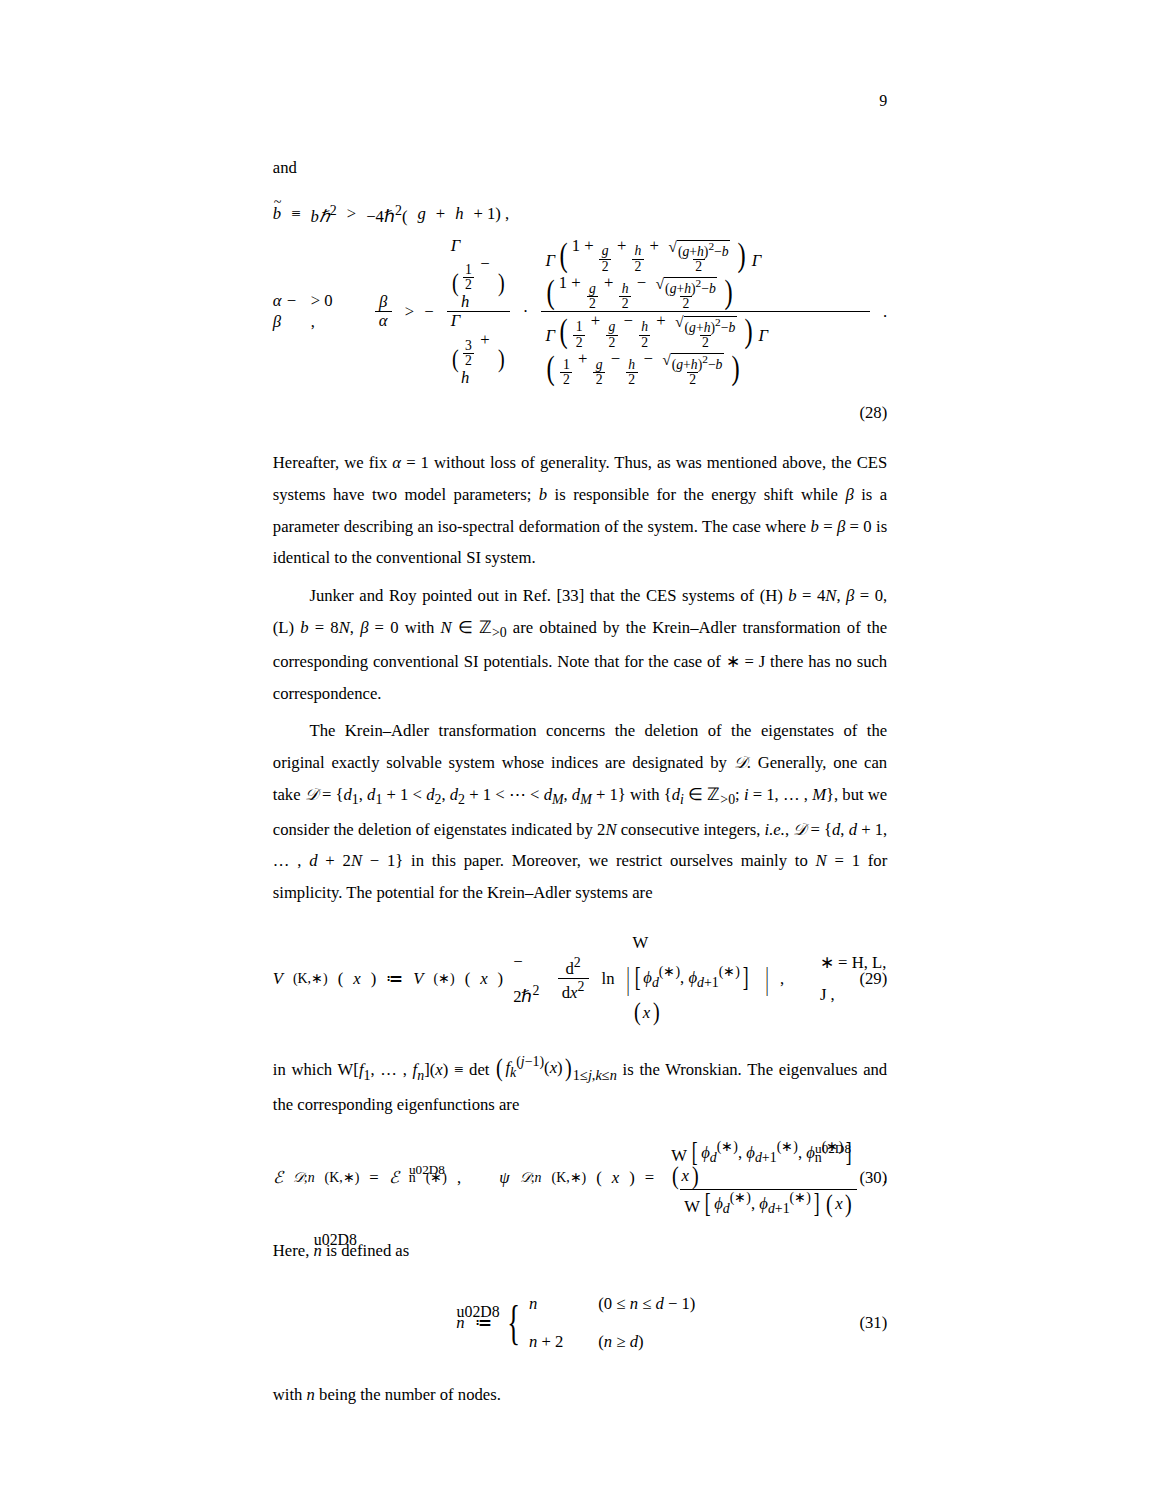9
and
b ≡ bℏ2 > −4ℏ2(g + h + 1) ,
α − β > 0 , βα > − Γ (12 − h) Γ (32 + h) · Γ (1 + g 2 + h 2 + (g+h)2−b 2) Γ (1 + g 2 + h 2 − (g+h)2−b 2) Γ (12 + g 2 − h 2 + (g+h)2−b 2) Γ (12 + g 2 − h 2 − (g+h)2−b 2) .
(28)
Hereafter, we fix α = 1 without loss of generality. Thus, as was mentioned above, the CES systems have two model parameters; b is responsible for the energy shift while β is a parameter describing an iso-spectral deformation of the system. The case where b = β = 0 is identical to the conventional SI system.
Junker and Roy pointed out in Ref. [33] that the CES systems of (H) b = 4N, β = 0, (L) b = 8N, β = 0 with N ∈ ℤ>0 are obtained by the Krein–Adler transformation of the corresponding conventional SI potentials. Note that for the case of ∗ = J there has no such correspondence.
The Krein–Adler transformation concerns the deletion of the eigenstates of the original exactly solvable system whose indices are designated by 𝒟. Generally, one can take 𝒟 = {d1, d1 + 1 < d2, d2 + 1 < ⋯ < dM, dM + 1} with {di ∈ ℤ>0; i = 1, … , M}, but we consider the deletion of eigenstates indicated by 2N consecutive integers, i.e., 𝒟 = {d, d + 1, … , d + 2N − 1} in this paper. Moreover, we restrict ourselves mainly to N = 1 for simplicity. The potential for the Krein–Adler systems are
V(K,∗)(x) ≔ V(∗)(x) − 2ℏ2 d2 dx2 ln |W [ϕd(∗), ϕd+1(∗)] (x)| , ∗ = H, L, J ,
(29)
in which W[f1, … , fn](x) ≡ det (fk(j−1)(x))1≤j,k≤n is the Wronskian. The eigenvalues and the corresponding eigenfunctions are
ℰ𝒟;n(K,∗) = ℰn(∗) , ψ𝒟;n(K,∗)(x) = W [ϕd(∗), ϕd+1(∗), ϕn(∗)] (x) W [ϕd(∗), ϕd+1(∗)] (x) .
(30)
Here, n is defined as
n ≔ {
| n | (0 ≤ n ≤ d − 1) |
| n + 2 | ( n ≥ d ) |
(31)
with n being the number of nodes.